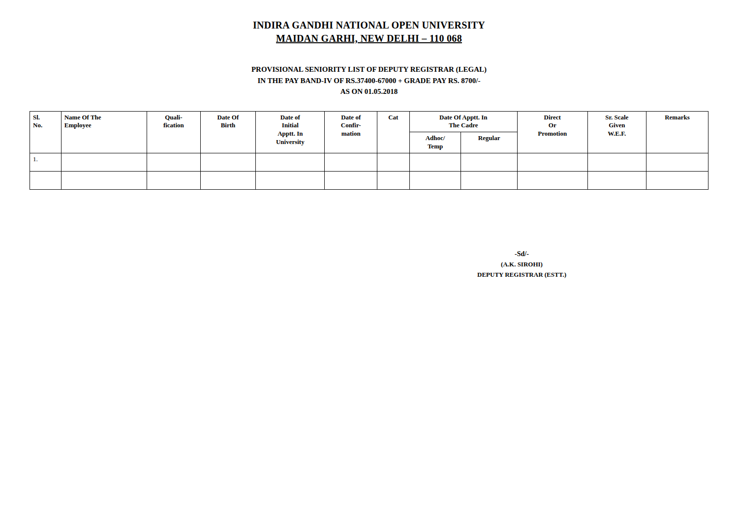INDIRA GANDHI NATIONAL OPEN UNIVERSITY
MAIDAN GARHI, NEW DELHI – 110 068
PROVISIONAL SENIORITY LIST OF DEPUTY REGISTRAR (LEGAL)
IN THE PAY BAND-IV OF RS.37400-67000 + GRADE PAY RS. 8700/-
AS ON 01.05.2018
| Sl. No. | Name Of The Employee | Quali- fication | Date Of Birth | Date of Initial Apptt. In University | Date of Confir- mation | Cat | Date Of Apptt. In The Cadre | Direct Or Promotion | Sr. Scale Given W.E.F. | Remarks |
| --- | --- | --- | --- | --- | --- | --- | --- | --- | --- | --- |
| Adhoc/ Temp | Regular |
| 1. | | | | | | | | | | | |
-Sd/-
(A.K. SIROHI)
DEPUTY REGISTRAR (ESTT.)